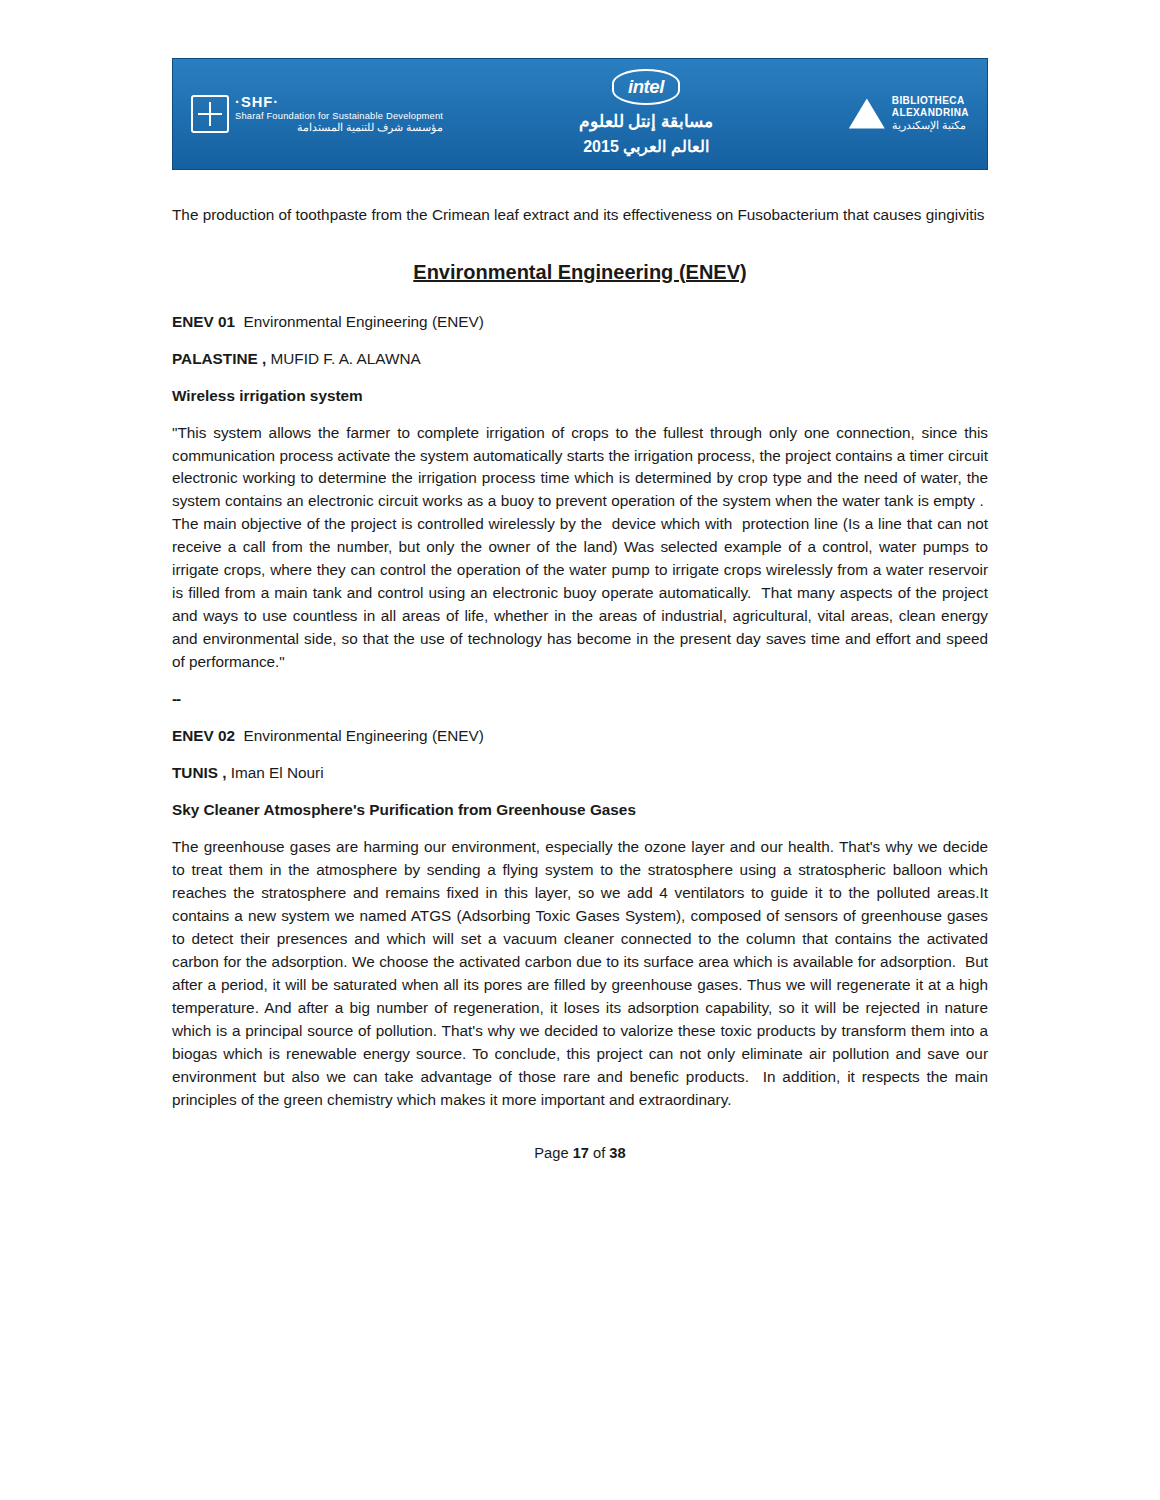·SHF· Sharaf Foundation for Sustainable Development
مؤسسة شرف للتنمية المستدامة
intel
مسابقة إنتل للعلوم
العالم العربي 2015
BIBLIOTHECA ALEXANDRINA
مكتبة الإسكندرية
The production of toothpaste from the Crimean leaf extract and its effectiveness on Fusobacterium that causes gingivitis
Environmental Engineering (ENEV)
ENEV 01 Environmental Engineering (ENEV)
PALASTINE , MUFID F. A. ALAWNA
Wireless irrigation system
"This system allows the farmer to complete irrigation of crops to the fullest through only one connection, since this communication process activate the system automatically starts the irrigation process, the project contains a timer circuit electronic working to determine the irrigation process time which is determined by crop type and the need of water, the system contains an electronic circuit works as a buoy to prevent operation of the system when the water tank is empty . The main objective of the project is controlled wirelessly by the device which with protection line (Is a line that can not receive a call from the number, but only the owner of the land) Was selected example of a control, water pumps to irrigate crops, where they can control the operation of the water pump to irrigate crops wirelessly from a water reservoir is filled from a main tank and control using an electronic buoy operate automatically. That many aspects of the project and ways to use countless in all areas of life, whether in the areas of industrial, agricultural, vital areas, clean energy and environmental side, so that the use of technology has become in the present day saves time and effort and speed of performance."
--
ENEV 02 Environmental Engineering (ENEV)
TUNIS , Iman El Nouri
Sky Cleaner Atmosphere's Purification from Greenhouse Gases
The greenhouse gases are harming our environment, especially the ozone layer and our health. That's why we decide to treat them in the atmosphere by sending a flying system to the stratosphere using a stratospheric balloon which reaches the stratosphere and remains fixed in this layer, so we add 4 ventilators to guide it to the polluted areas.It contains a new system we named ATGS (Adsorbing Toxic Gases System), composed of sensors of greenhouse gases to detect their presences and which will set a vacuum cleaner connected to the column that contains the activated carbon for the adsorption. We choose the activated carbon due to its surface area which is available for adsorption. But after a period, it will be saturated when all its pores are filled by greenhouse gases. Thus we will regenerate it at a high temperature. And after a big number of regeneration, it loses its adsorption capability, so it will be rejected in nature which is a principal source of pollution. That's why we decided to valorize these toxic products by transform them into a biogas which is renewable energy source. To conclude, this project can not only eliminate air pollution and save our environment but also we can take advantage of those rare and benefic products. In addition, it respects the main principles of the green chemistry which makes it more important and extraordinary.
Page 17 of 38